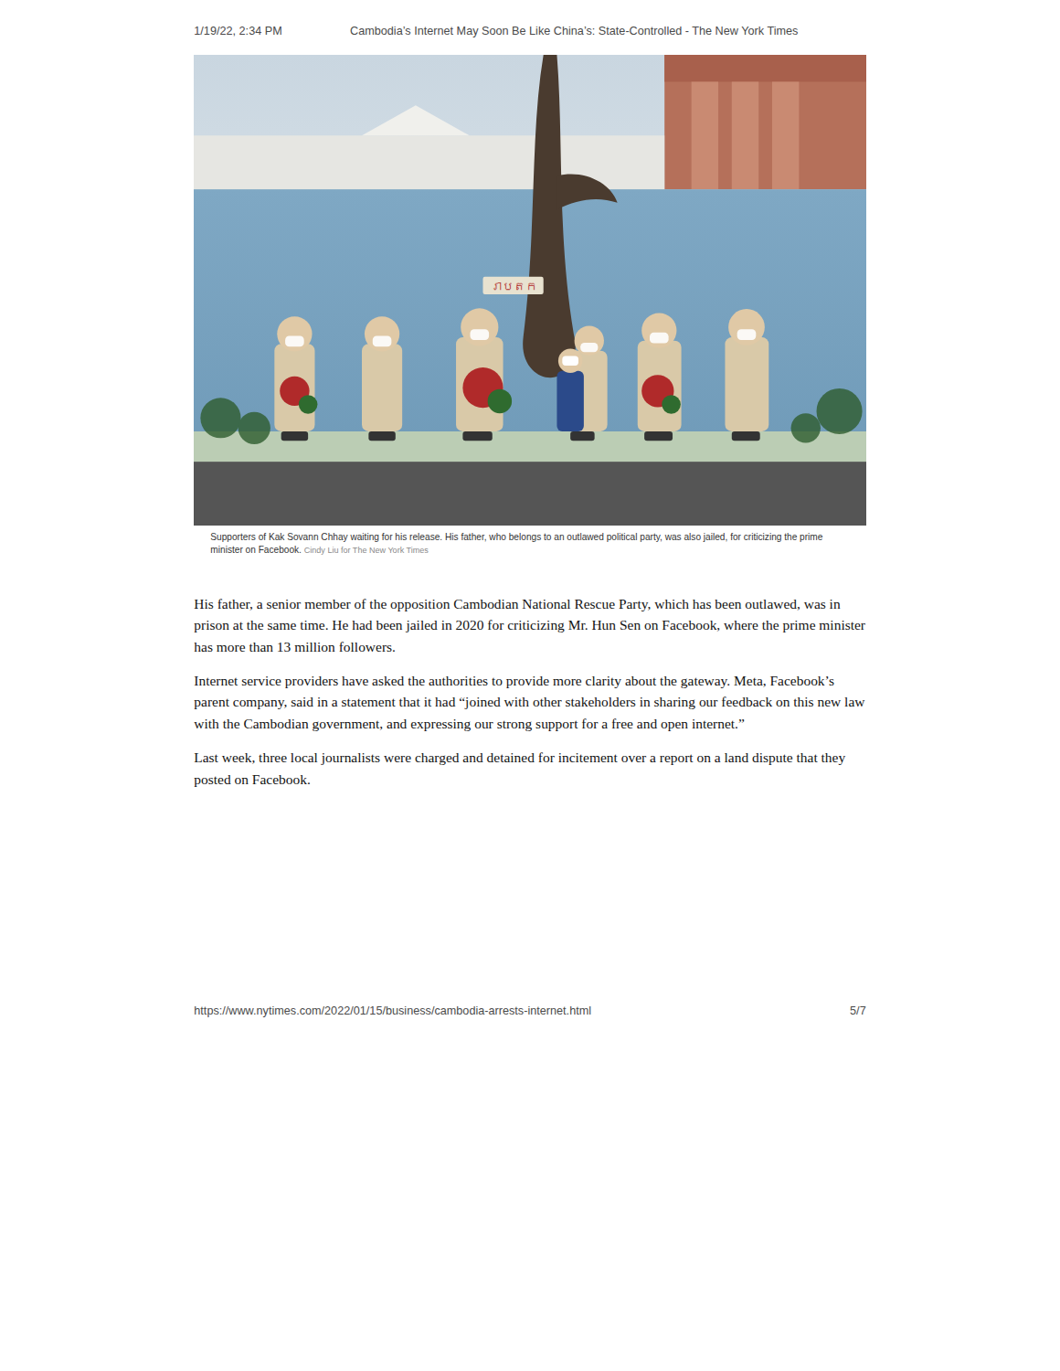1/19/22, 2:34 PM Cambodia’s Internet May Soon Be Like China’s: State-Controlled - The New York Times
Supporters of Kak Sovann Chhay waiting for his release. His father, who belongs to an outlawed political party, was also jailed, for criticizing the prime minister on Facebook. Cindy Liu for The New York Times
His father, a senior member of the opposition Cambodian National Rescue Party, which has been outlawed, was in prison at the same time. He had been jailed in 2020 for criticizing Mr. Hun Sen on Facebook, where the prime minister has more than 13 million followers.
Internet service providers have asked the authorities to provide more clarity about the gateway. Meta, Facebook’s parent company, said in a statement that it had “joined with other stakeholders in sharing our feedback on this new law with the Cambodian government, and expressing our strong support for a free and open internet.”
Last week, three local journalists were charged and detained for incitement over a report on a land dispute that they posted on Facebook.
https://www.nytimes.com/2022/01/15/business/cambodia-arrests-internet.html 5/7